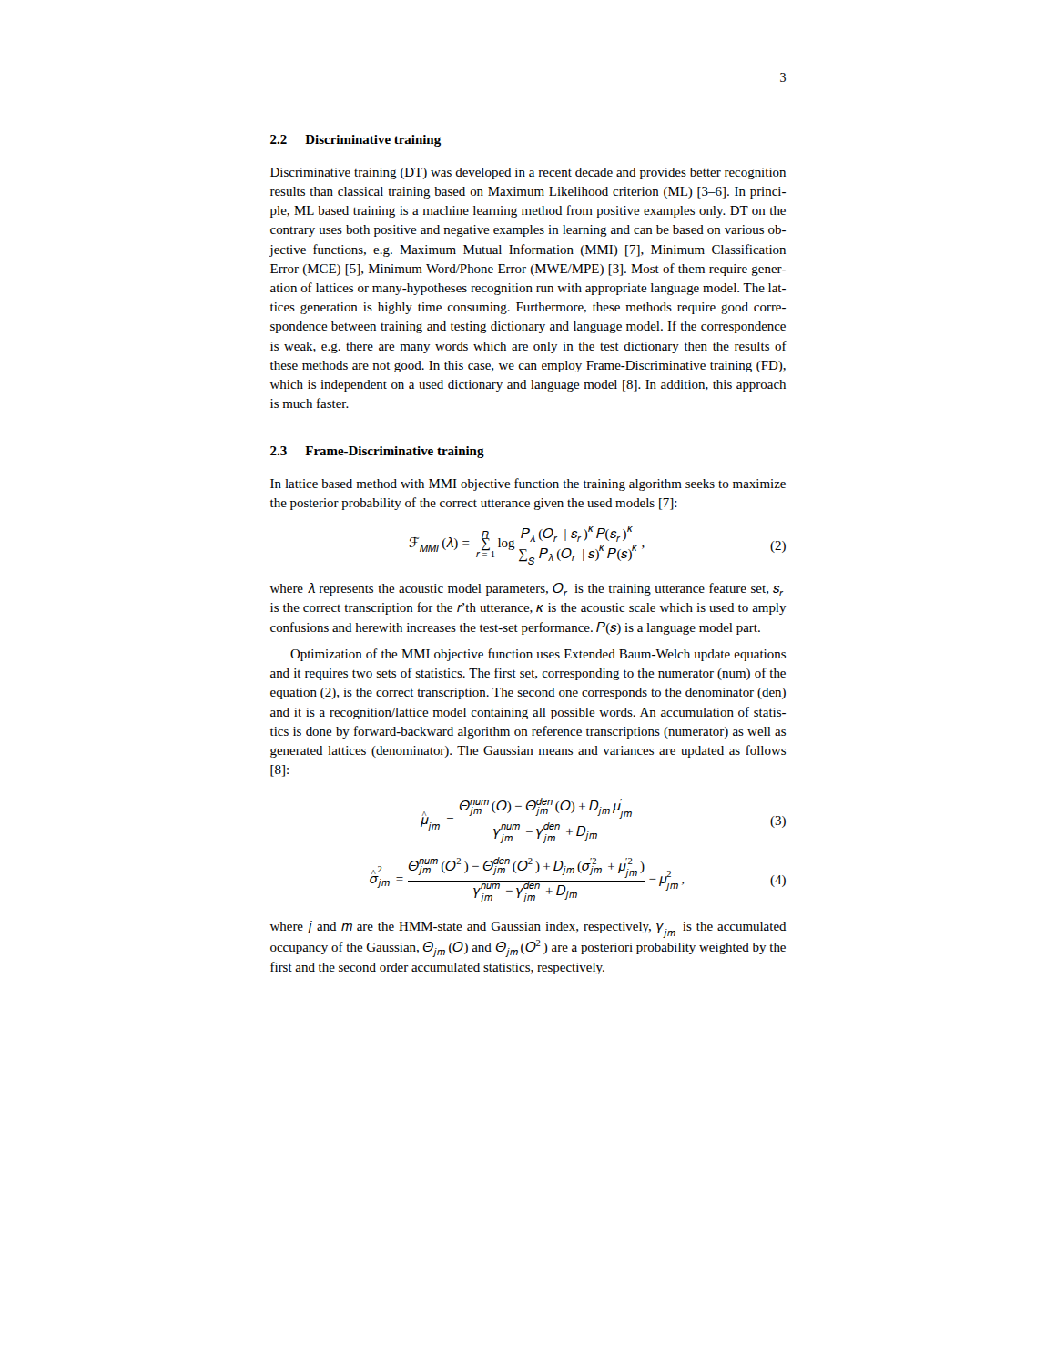3
2.2 Discriminative training
Discriminative training (DT) was developed in a recent decade and provides better recognition results than classical training based on Maximum Likelihood criterion (ML) [3–6]. In principle, ML based training is a machine learning method from positive examples only. DT on the contrary uses both positive and negative examples in learning and can be based on various objective functions, e.g. Maximum Mutual Information (MMI) [7], Minimum Classification Error (MCE) [5], Minimum Word/Phone Error (MWE/MPE) [3]. Most of them require generation of lattices or many-hypotheses recognition run with appropriate language model. The lattices generation is highly time consuming. Furthermore, these methods require good correspondence between training and testing dictionary and language model. If the correspondence is weak, e.g. there are many words which are only in the test dictionary then the results of these methods are not good. In this case, we can employ Frame-Discriminative training (FD), which is independent on a used dictionary and language model [8]. In addition, this approach is much faster.
2.3 Frame-Discriminative training
In lattice based method with MMI objective function the training algorithm seeks to maximize the posterior probability of the correct utterance given the used models [7]:
ℱMMI (λ) = ∑ r=1 R log Pλ (Or|sr) κ P (sr) κ ∑S Pλ (Or|s) κ P (s) κ ,
(2)
where λ represents the acoustic model parameters, Or is the training utterance feature set, sr is the correct transcription for the r’th utterance, κ is the acoustic scale which is used to amply confusions and herewith increases the test-set performance. P(s) is a language model part.
Optimization of the MMI objective function uses Extended Baum-Welch update equations and it requires two sets of statistics. The first set, corresponding to the numerator (num) of the equation (2), is the correct transcription. The second one corresponds to the denominator (den) and it is a recognition/lattice model containing all possible words. An accumulation of statistics is done by forward-backward algorithm on reference transcriptions (numerator) as well as generated lattices (denominator). The Gaussian means and variances are updated as follows [8]:
μ^jm = Θjmnum (O) − Θjmden (O) + Djm μjm′ γjmnum − γjmden + Djm
(3)
σ^jm2 = Θjmnum (O2) − Θjmden (O2) + Djm ( σjm′2 + μjm′2 ) γjmnum − γjmden + Djm − μjm2 ,
(4)
where j and m are the HMM-state and Gaussian index, respectively, γjm is the accumulated occupancy of the Gaussian, Θjm(O) and Θjm(O2) are a posteriori probability weighted by the first and the second order accumulated statistics, respectively.